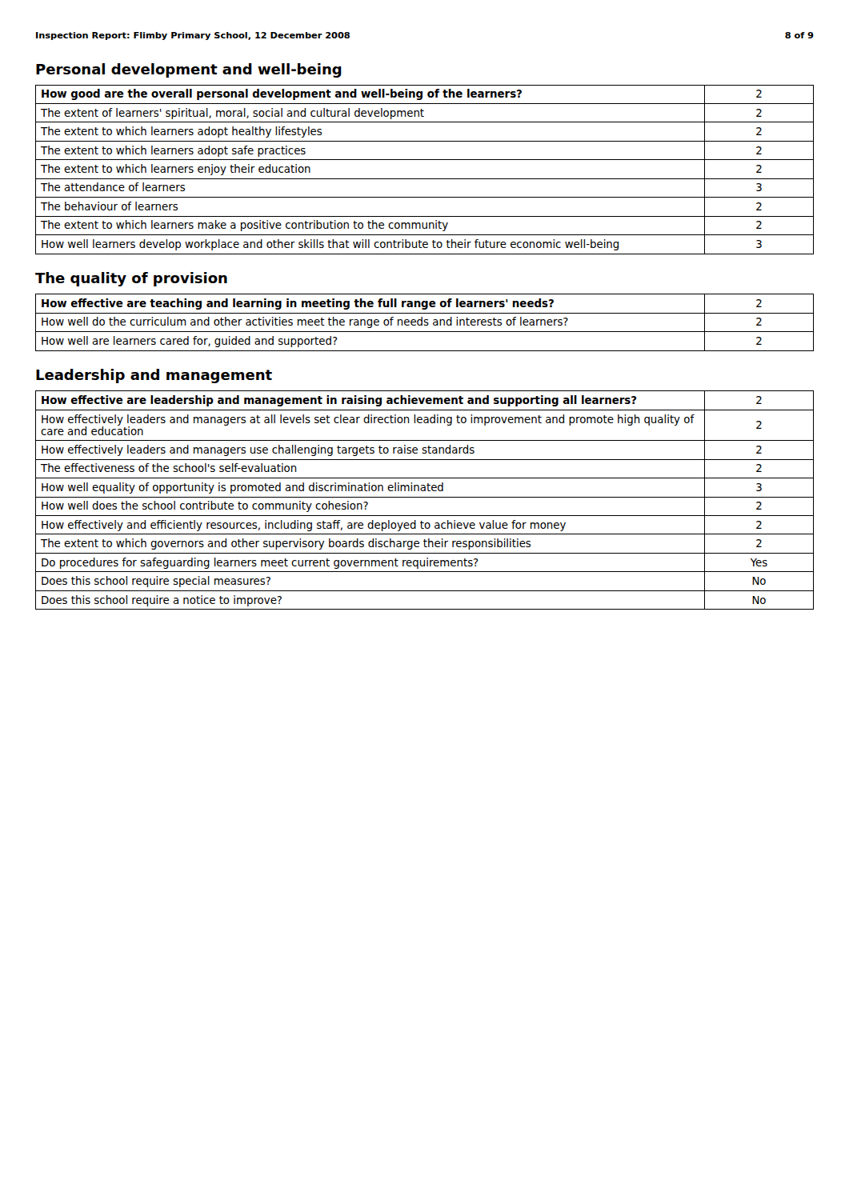Inspection Report: Flimby Primary School, 12 December 2008 8 of 9
Personal development and well-being
| How good are the overall personal development and well-being of the learners? | 2 |
| The extent of learners' spiritual, moral, social and cultural development | 2 |
| The extent to which learners adopt healthy lifestyles | 2 |
| The extent to which learners adopt safe practices | 2 |
| The extent to which learners enjoy their education | 2 |
| The attendance of learners | 3 |
| The behaviour of learners | 2 |
| The extent to which learners make a positive contribution to the community | 2 |
| How well learners develop workplace and other skills that will contribute to their future economic well-being | 3 |
The quality of provision
| How effective are teaching and learning in meeting the full range of learners' needs? | 2 |
| How well do the curriculum and other activities meet the range of needs and interests of learners? | 2 |
| How well are learners cared for, guided and supported? | 2 |
Leadership and management
| How effective are leadership and management in raising achievement and supporting all learners? | 2 |
| How effectively leaders and managers at all levels set clear direction leading to improvement and promote high quality of care and education | 2 |
| How effectively leaders and managers use challenging targets to raise standards | 2 |
| The effectiveness of the school's self-evaluation | 2 |
| How well equality of opportunity is promoted and discrimination eliminated | 3 |
| How well does the school contribute to community cohesion? | 2 |
| How effectively and efficiently resources, including staff, are deployed to achieve value for money | 2 |
| The extent to which governors and other supervisory boards discharge their responsibilities | 2 |
| Do procedures for safeguarding learners meet current government requirements? | Yes |
| Does this school require special measures? | No |
| Does this school require a notice to improve? | No |